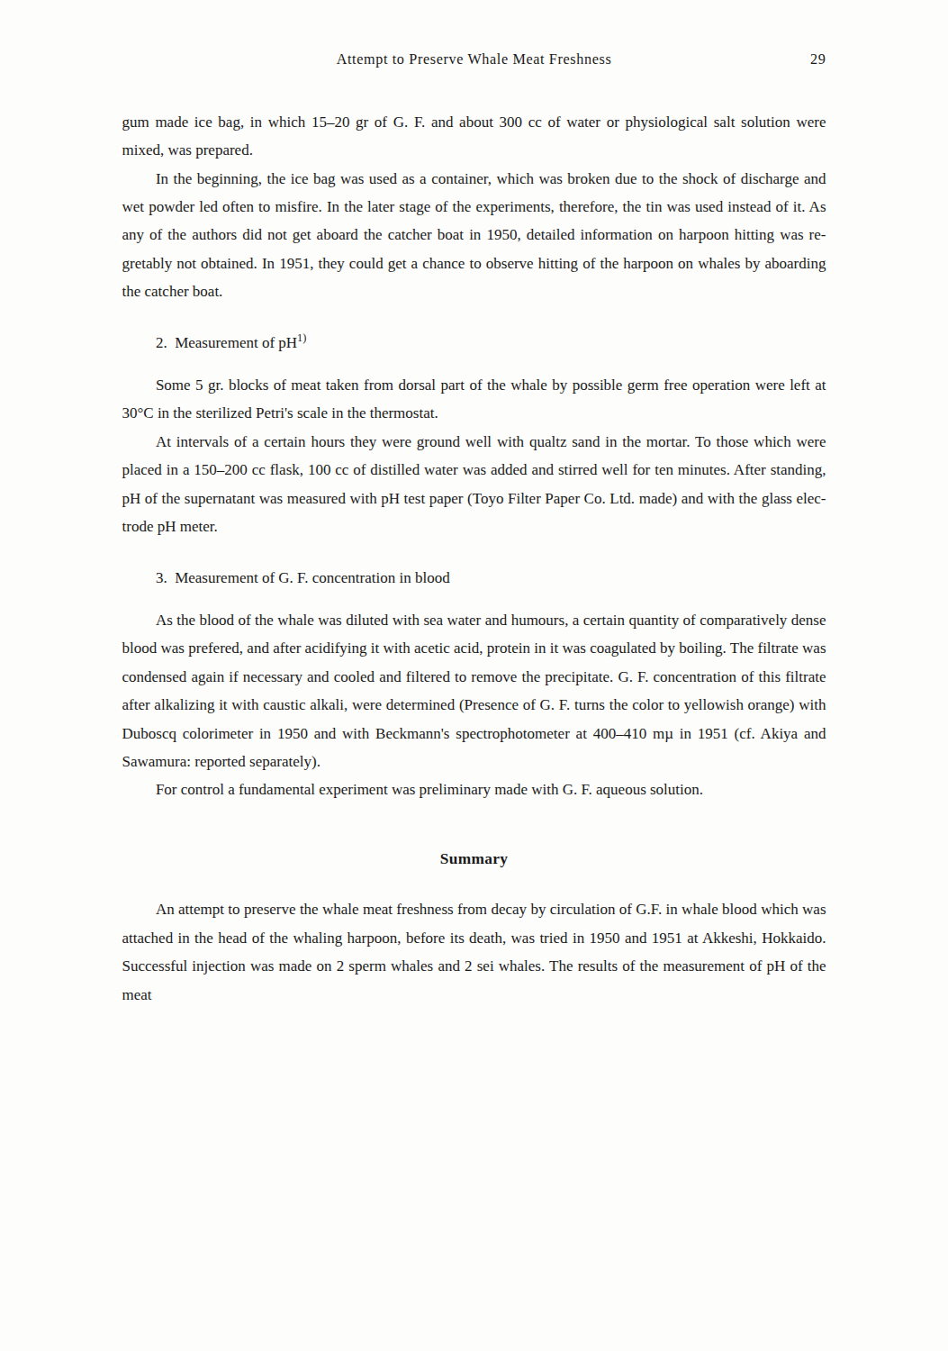Attempt to Preserve Whale Meat Freshness 29
gum made ice bag, in which 15–20 gr of G. F. and about 300 cc of water or physiological salt solution were mixed, was prepared.
In the beginning, the ice bag was used as a container, which was broken due to the shock of discharge and wet powder led often to misfire. In the later stage of the experiments, therefore, the tin was used instead of it. As any of the authors did not get aboard the catcher boat in 1950, detailed information on harpoon hitting was regretably not obtained. In 1951, they could get a chance to observe hitting of the harpoon on whales by aboarding the catcher boat.
2. Measurement of pH1)
Some 5 gr. blocks of meat taken from dorsal part of the whale by possible germ free operation were left at 30°C in the sterilized Petri's scale in the thermostat.
At intervals of a certain hours they were ground well with qualtz sand in the mortar. To those which were placed in a 150–200 cc flask, 100 cc of distilled water was added and stirred well for ten minutes. After standing, pH of the supernatant was measured with pH test paper (Toyo Filter Paper Co. Ltd. made) and with the glass electrode pH meter.
3. Measurement of G. F. concentration in blood
As the blood of the whale was diluted with sea water and humours, a certain quantity of comparatively dense blood was prefered, and after acidifying it with acetic acid, protein in it was coagulated by boiling. The filtrate was condensed again if necessary and cooled and filtered to remove the precipitate. G. F. concentration of this filtrate after alkalizing it with caustic alkali, were determined (Presence of G. F. turns the color to yellowish orange) with Duboscq colorimeter in 1950 and with Beckmann's spectrophotometer at 400–410 mµ in 1951 (cf. Akiya and Sawamura: reported separately).
For control a fundamental experiment was preliminary made with G. F. aqueous solution.
Summary
An attempt to preserve the whale meat freshness from decay by circulation of G.F. in whale blood which was attached in the head of the whaling harpoon, before its death, was tried in 1950 and 1951 at Akkeshi, Hokkaido. Successful injection was made on 2 sperm whales and 2 sei whales. The results of the measurement of pH of the meat